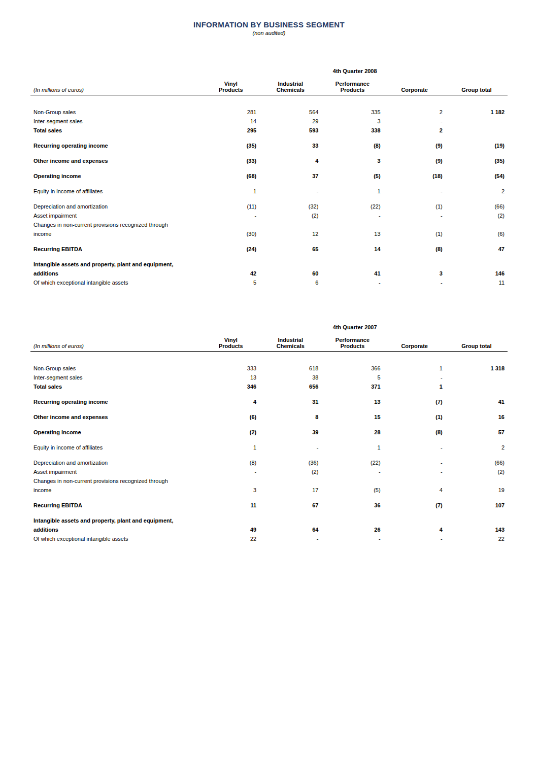INFORMATION BY BUSINESS SEGMENT
(non audited)
| | 4th Quarter 2008 |
| (In millions of euros) | Vinyl Products | Industrial Chemicals | Performance Products | Corporate | Group total |
| Non-Group sales | 281 | 564 | 335 | 2 | 1 182 |
| Inter-segment sales | 14 | 29 | 3 | - | |
| Total sales | 295 | 593 | 338 | 2 | |
| Recurring operating income | (35) | 33 | (8) | (9) | (19) |
| Other income and expenses | (33) | 4 | 3 | (9) | (35) |
| Operating income | (68) | 37 | (5) | (18) | (54) |
| Equity in income of affiliates | 1 | - | 1 | - | 2 |
| Depreciation and amortization | (11) | (32) | (22) | (1) | (66) |
| Asset impairment | - | (2) | - | - | (2) |
| Changes in non-current provisions recognized through | | | | | |
| income | (30) | 12 | 13 | (1) | (6) |
| Recurring EBITDA | (24) | 65 | 14 | (8) | 47 |
| Intangible assets and property, plant and equipment, | | | | | |
| additions | 42 | 60 | 41 | 3 | 146 |
| Of which exceptional intangible assets | 5 | 6 | - | - | 11 |
| | 4th Quarter 2007 |
| (In millions of euros) | Vinyl Products | Industrial Chemicals | Performance Products | Corporate | Group total |
| Non-Group sales | 333 | 618 | 366 | 1 | 1 318 |
| Inter-segment sales | 13 | 38 | 5 | - | |
| Total sales | 346 | 656 | 371 | 1 | |
| Recurring operating income | 4 | 31 | 13 | (7) | 41 |
| Other income and expenses | (6) | 8 | 15 | (1) | 16 |
| Operating income | (2) | 39 | 28 | (8) | 57 |
| Equity in income of affiliates | 1 | - | 1 | - | 2 |
| Depreciation and amortization | (8) | (36) | (22) | - | (66) |
| Asset impairment | - | (2) | - | - | (2) |
| Changes in non-current provisions recognized through | | | | | |
| income | 3 | 17 | (5) | 4 | 19 |
| Recurring EBITDA | 11 | 67 | 36 | (7) | 107 |
| Intangible assets and property, plant and equipment, | | | | | |
| additions | 49 | 64 | 26 | 4 | 143 |
| Of which exceptional intangible assets | 22 | - | - | - | 22 |